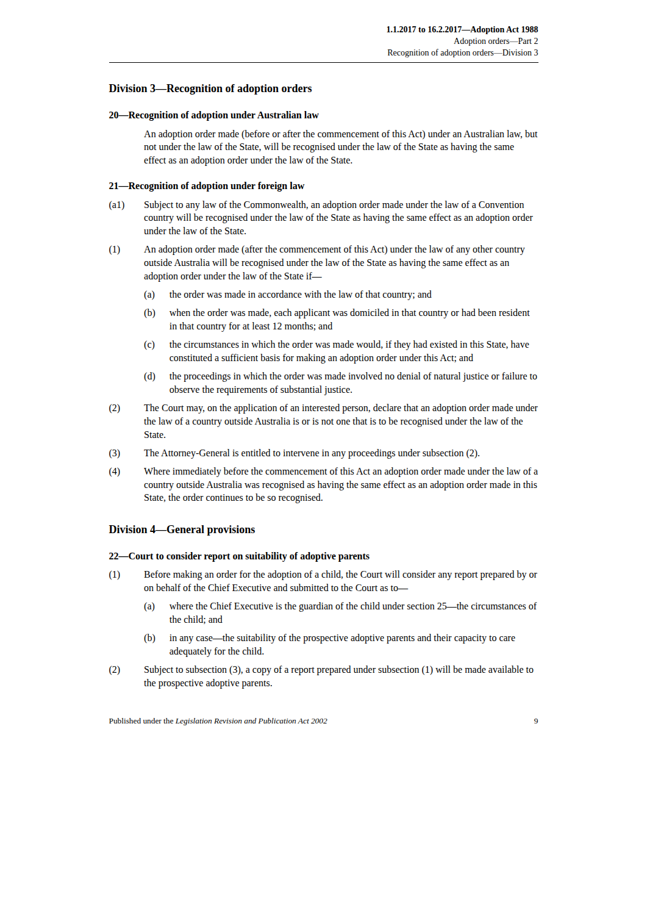1.1.2017 to 16.2.2017—Adoption Act 1988 Adoption orders—Part 2 Recognition of adoption orders—Division 3
Division 3—Recognition of adoption orders
20—Recognition of adoption under Australian law
An adoption order made (before or after the commencement of this Act) under an Australian law, but not under the law of the State, will be recognised under the law of the State as having the same effect as an adoption order under the law of the State.
21—Recognition of adoption under foreign law
(a1) Subject to any law of the Commonwealth, an adoption order made under the law of a Convention country will be recognised under the law of the State as having the same effect as an adoption order under the law of the State.
(1) An adoption order made (after the commencement of this Act) under the law of any other country outside Australia will be recognised under the law of the State as having the same effect as an adoption order under the law of the State if—
(a) the order was made in accordance with the law of that country; and
(b) when the order was made, each applicant was domiciled in that country or had been resident in that country for at least 12 months; and
(c) the circumstances in which the order was made would, if they had existed in this State, have constituted a sufficient basis for making an adoption order under this Act; and
(d) the proceedings in which the order was made involved no denial of natural justice or failure to observe the requirements of substantial justice.
(2) The Court may, on the application of an interested person, declare that an adoption order made under the law of a country outside Australia is or is not one that is to be recognised under the law of the State.
(3) The Attorney-General is entitled to intervene in any proceedings under subsection (2).
(4) Where immediately before the commencement of this Act an adoption order made under the law of a country outside Australia was recognised as having the same effect as an adoption order made in this State, the order continues to be so recognised.
Division 4—General provisions
22—Court to consider report on suitability of adoptive parents
(1) Before making an order for the adoption of a child, the Court will consider any report prepared by or on behalf of the Chief Executive and submitted to the Court as to—
(a) where the Chief Executive is the guardian of the child under section 25—the circumstances of the child; and
(b) in any case—the suitability of the prospective adoptive parents and their capacity to care adequately for the child.
(2) Subject to subsection (3), a copy of a report prepared under subsection (1) will be made available to the prospective adoptive parents.
Published under the Legislation Revision and Publication Act 2002 9